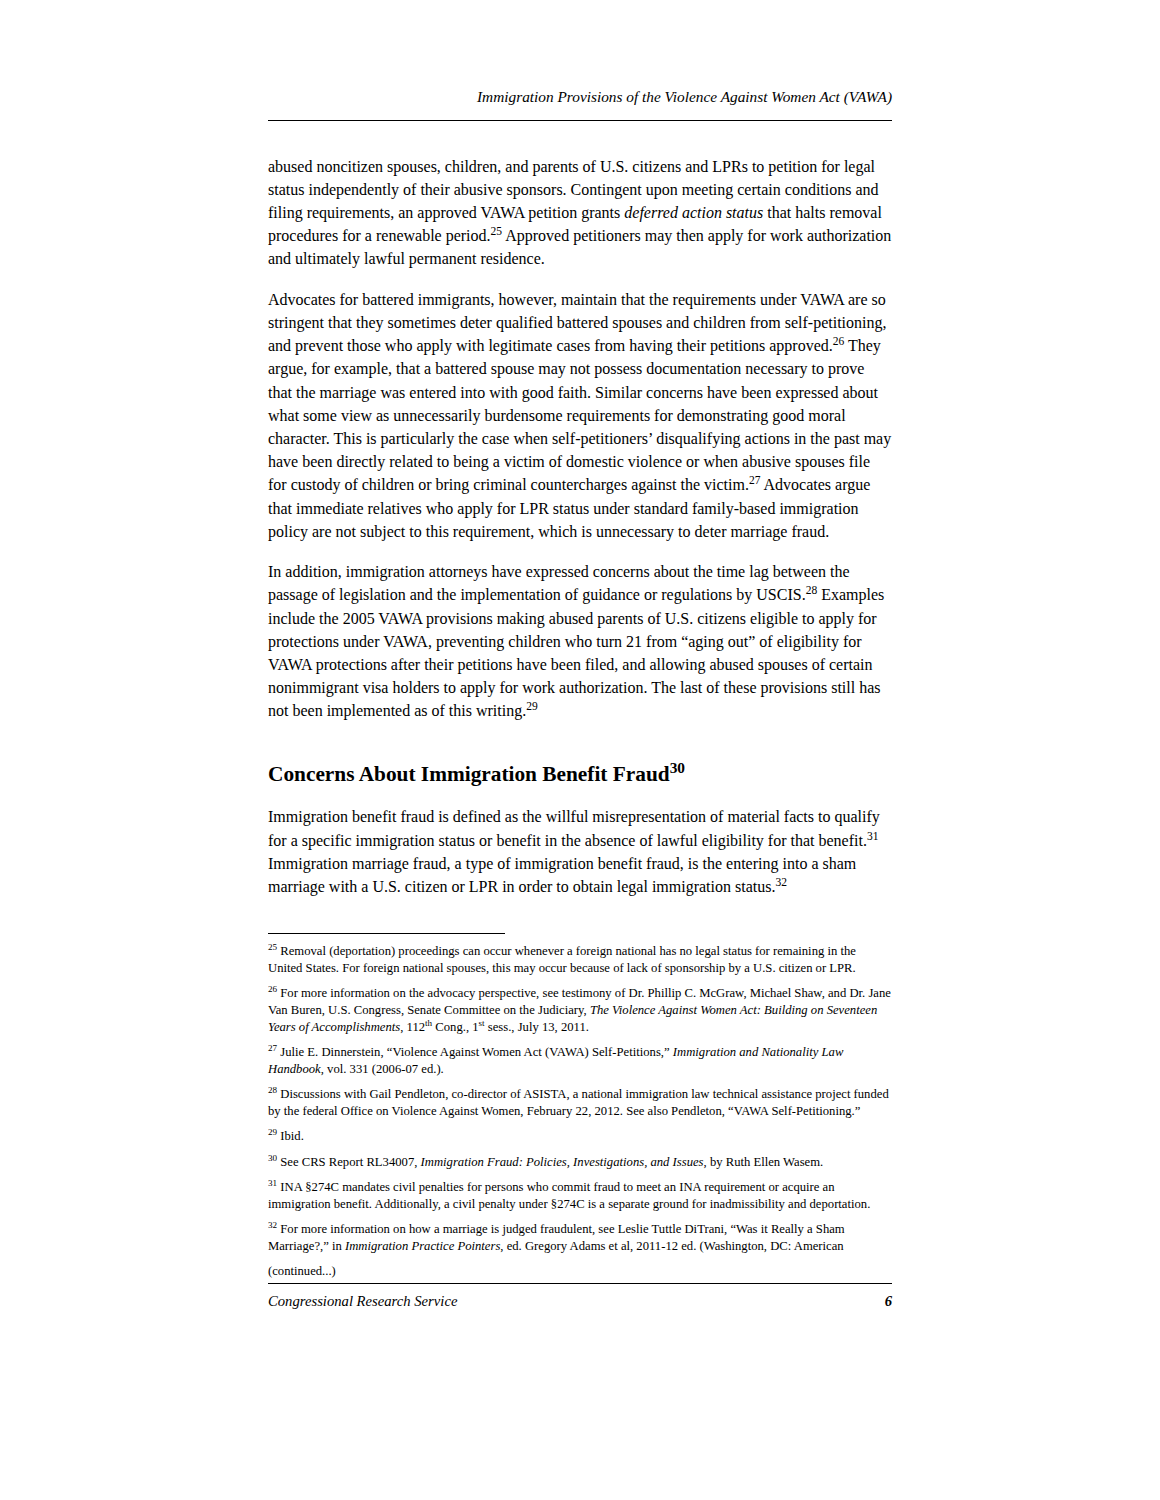Immigration Provisions of the Violence Against Women Act (VAWA)
abused noncitizen spouses, children, and parents of U.S. citizens and LPRs to petition for legal status independently of their abusive sponsors. Contingent upon meeting certain conditions and filing requirements, an approved VAWA petition grants deferred action status that halts removal procedures for a renewable period.25 Approved petitioners may then apply for work authorization and ultimately lawful permanent residence.
Advocates for battered immigrants, however, maintain that the requirements under VAWA are so stringent that they sometimes deter qualified battered spouses and children from self-petitioning, and prevent those who apply with legitimate cases from having their petitions approved.26 They argue, for example, that a battered spouse may not possess documentation necessary to prove that the marriage was entered into with good faith. Similar concerns have been expressed about what some view as unnecessarily burdensome requirements for demonstrating good moral character. This is particularly the case when self-petitioners’ disqualifying actions in the past may have been directly related to being a victim of domestic violence or when abusive spouses file for custody of children or bring criminal countercharges against the victim.27 Advocates argue that immediate relatives who apply for LPR status under standard family-based immigration policy are not subject to this requirement, which is unnecessary to deter marriage fraud.
In addition, immigration attorneys have expressed concerns about the time lag between the passage of legislation and the implementation of guidance or regulations by USCIS.28 Examples include the 2005 VAWA provisions making abused parents of U.S. citizens eligible to apply for protections under VAWA, preventing children who turn 21 from “aging out” of eligibility for VAWA protections after their petitions have been filed, and allowing abused spouses of certain nonimmigrant visa holders to apply for work authorization. The last of these provisions still has not been implemented as of this writing.29
Concerns About Immigration Benefit Fraud30
Immigration benefit fraud is defined as the willful misrepresentation of material facts to qualify for a specific immigration status or benefit in the absence of lawful eligibility for that benefit.31 Immigration marriage fraud, a type of immigration benefit fraud, is the entering into a sham marriage with a U.S. citizen or LPR in order to obtain legal immigration status.32
25 Removal (deportation) proceedings can occur whenever a foreign national has no legal status for remaining in the United States. For foreign national spouses, this may occur because of lack of sponsorship by a U.S. citizen or LPR.
26 For more information on the advocacy perspective, see testimony of Dr. Phillip C. McGraw, Michael Shaw, and Dr. Jane Van Buren, U.S. Congress, Senate Committee on the Judiciary, The Violence Against Women Act: Building on Seventeen Years of Accomplishments, 112th Cong., 1st sess., July 13, 2011.
27 Julie E. Dinnerstein, “Violence Against Women Act (VAWA) Self-Petitions,” Immigration and Nationality Law Handbook, vol. 331 (2006-07 ed.).
28 Discussions with Gail Pendleton, co-director of ASISTA, a national immigration law technical assistance project funded by the federal Office on Violence Against Women, February 22, 2012. See also Pendleton, “VAWA Self-Petitioning.”
29 Ibid.
30 See CRS Report RL34007, Immigration Fraud: Policies, Investigations, and Issues, by Ruth Ellen Wasem.
31 INA §274C mandates civil penalties for persons who commit fraud to meet an INA requirement or acquire an immigration benefit. Additionally, a civil penalty under §274C is a separate ground for inadmissibility and deportation.
32 For more information on how a marriage is judged fraudulent, see Leslie Tuttle DiTrani, “Was it Really a Sham Marriage?,” in Immigration Practice Pointers, ed. Gregory Adams et al, 2011-12 ed. (Washington, DC: American
(continued...)
Congressional Research Service 6